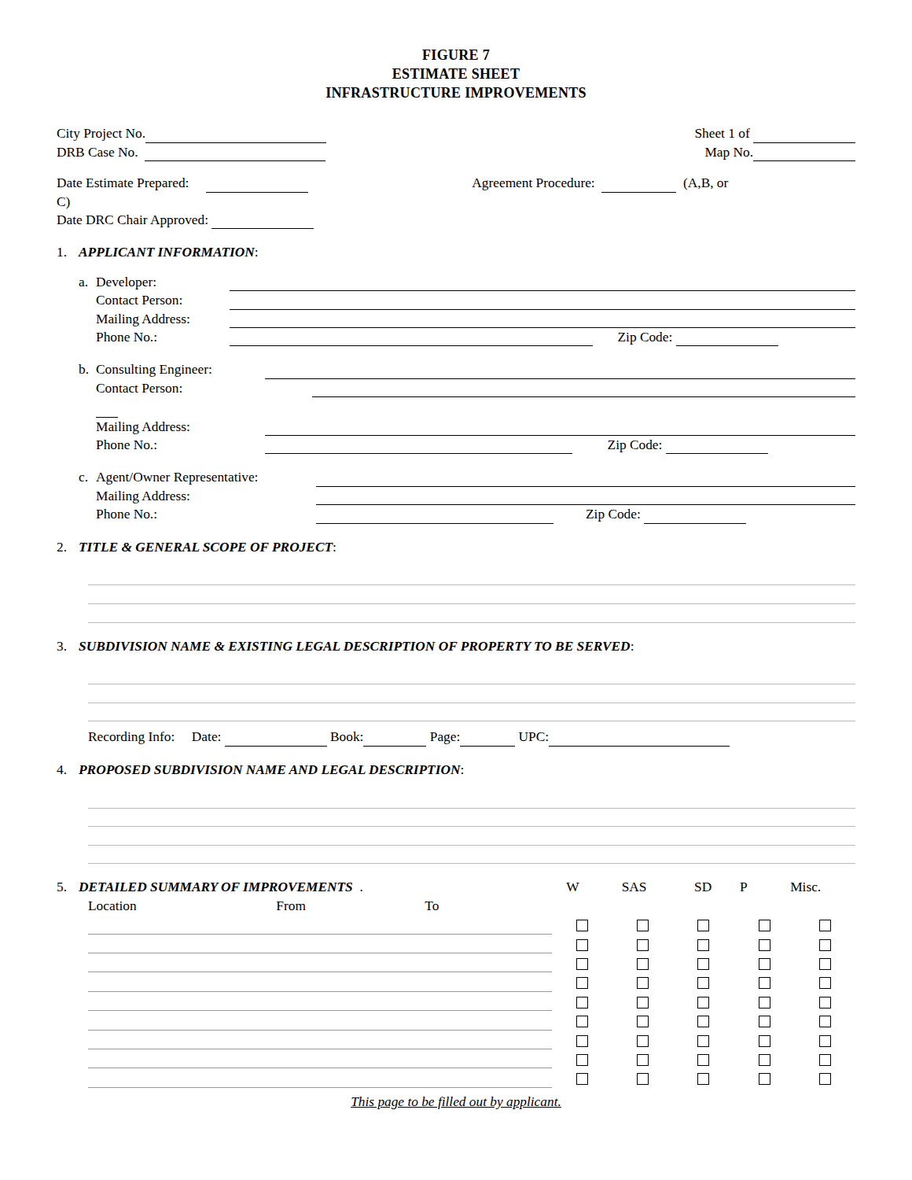FIGURE 7
ESTIMATE SHEET
INFRASTRUCTURE IMPROVEMENTS
| City Project No. | Sheet 1 of |
| DRB Case No. | Map No. |
| Date Estimate Prepared: | Agreement Procedure: (A,B, or |
C)
Date DRC Chair Approved:
1. APPLICANT INFORMATION:
| a. | Developer: | | |
| | Contact Person: | | |
| | Mailing Address: | | |
| | Phone No.: | / / / Zip Code: / | |
| b. | Consulting Engineer: | |
| | Contact Person: | |
| | Mailing Address: | |
| | Phone No.: | / / / Zip Code: / |
| c. | Agent/Owner Representative: | |
| | Mailing Address: | |
| | Phone No.: | / / / Zip Code: / |
2. TITLE & GENERAL SCOPE OF PROJECT:
3. SUBDIVISION NAME & EXISTING LEGAL DESCRIPTION OF PROPERTY TO BE SERVED:
Recording Info: Date: Book: Page: UPC:
4. PROPOSED SUBDIVISION NAME AND LEGAL DESCRIPTION:
| 5. DETAILED SUMMARY OF IMPROVEMENTS . | / W / SAS / SD / P / Misc. / |
| / / Location / From / To / | |
This page to be filled out by applicant.